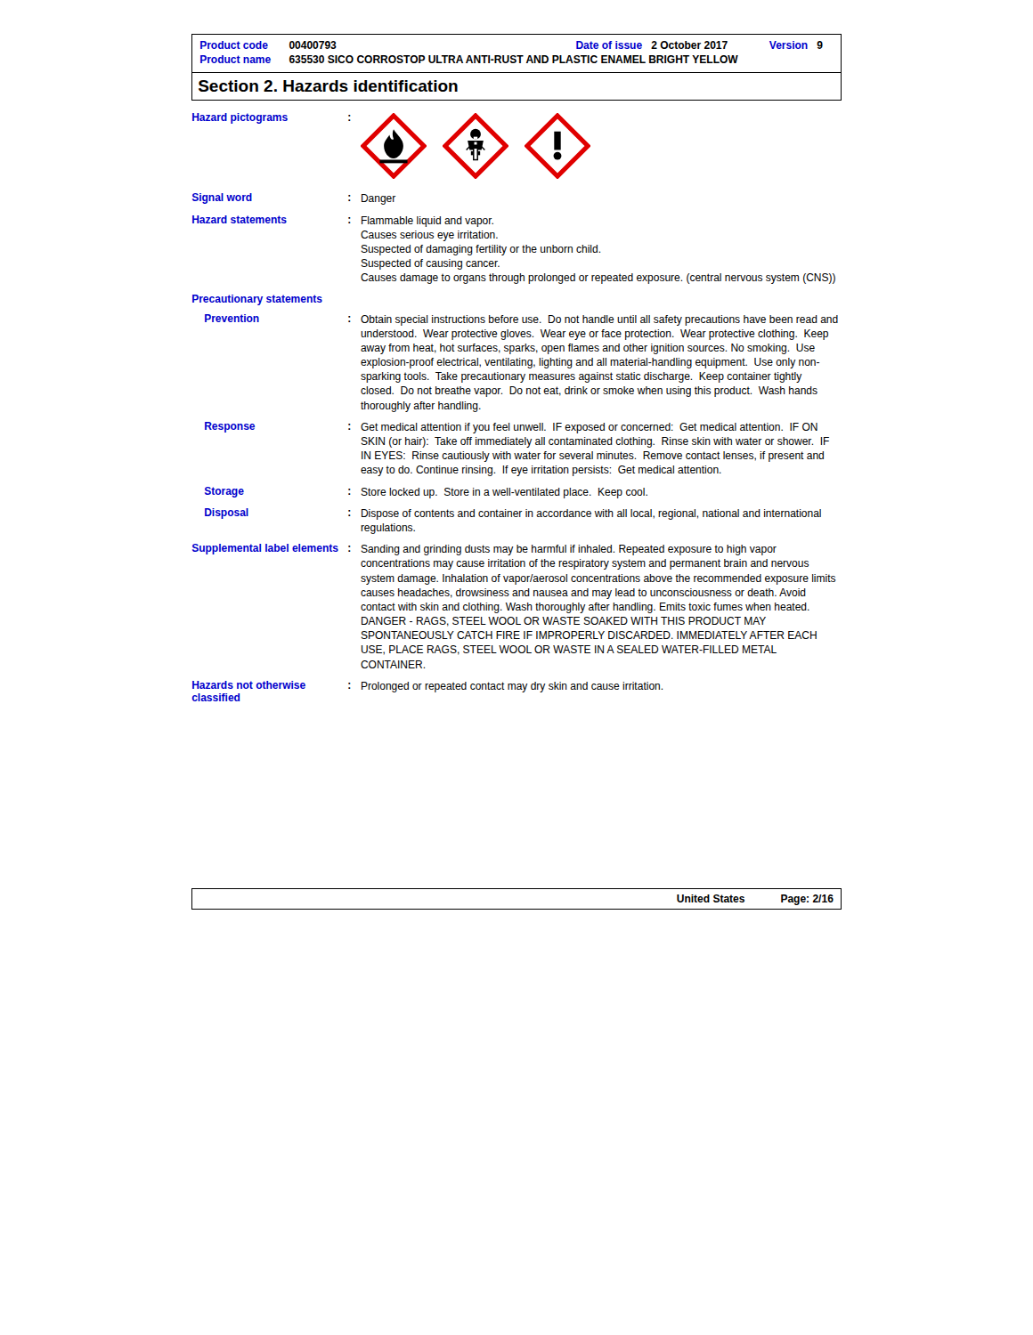| Product code | 00400793 | Date of issue | 2 October 2017 | Version | 9 |
| Product name | 635530 SICO CORROSTOP ULTRA ANTI-RUST AND PLASTIC ENAMEL BRIGHT YELLOW |
Section 2. Hazards identification
| Hazard pictograms | : | |
| Signal word | : | Danger |
| Hazard statements | : | Flammable liquid and vapor. Causes serious eye irritation. Suspected of damaging fertility or the unborn child. Suspected of causing cancer. Causes damage to organs through prolonged or repeated exposure. (central nervous system (CNS)) |
| Precautionary statements | | |
| Prevention | : | Obtain special instructions before use. Do not handle until all safety precautions have been read and understood. Wear protective gloves. Wear eye or face protection. Wear protective clothing. Keep away from heat, hot surfaces, sparks, open flames and other ignition sources. No smoking. Use explosion-proof electrical, ventilating, lighting and all material-handling equipment. Use only non-sparking tools. Take precautionary measures against static discharge. Keep container tightly closed. Do not breathe vapor. Do not eat, drink or smoke when using this product. Wash hands thoroughly after handling. |
| Response | : | Get medical attention if you feel unwell. IF exposed or concerned: Get medical attention. IF ON SKIN (or hair): Take off immediately all contaminated clothing. Rinse skin with water or shower. IF IN EYES: Rinse cautiously with water for several minutes. Remove contact lenses, if present and easy to do. Continue rinsing. If eye irritation persists: Get medical attention. |
| Storage | : | Store locked up. Store in a well-ventilated place. Keep cool. |
| Disposal | : | Dispose of contents and container in accordance with all local, regional, national and international regulations. |
| Supplemental label elements | : | Sanding and grinding dusts may be harmful if inhaled. Repeated exposure to high vapor concentrations may cause irritation of the respiratory system and permanent brain and nervous system damage. Inhalation of vapor/aerosol concentrations above the recommended exposure limits causes headaches, drowsiness and nausea and may lead to unconsciousness or death. Avoid contact with skin and clothing. Wash thoroughly after handling. Emits toxic fumes when heated. DANGER - RAGS, STEEL WOOL OR WASTE SOAKED WITH THIS PRODUCT MAY SPONTANEOUSLY CATCH FIRE IF IMPROPERLY DISCARDED. IMMEDIATELY AFTER EACH USE, PLACE RAGS, STEEL WOOL OR WASTE IN A SEALED WATER-FILLED METAL CONTAINER. |
| Hazards not otherwise classified | : | Prolonged or repeated contact may dry skin and cause irritation. |
United States Page: 2/16